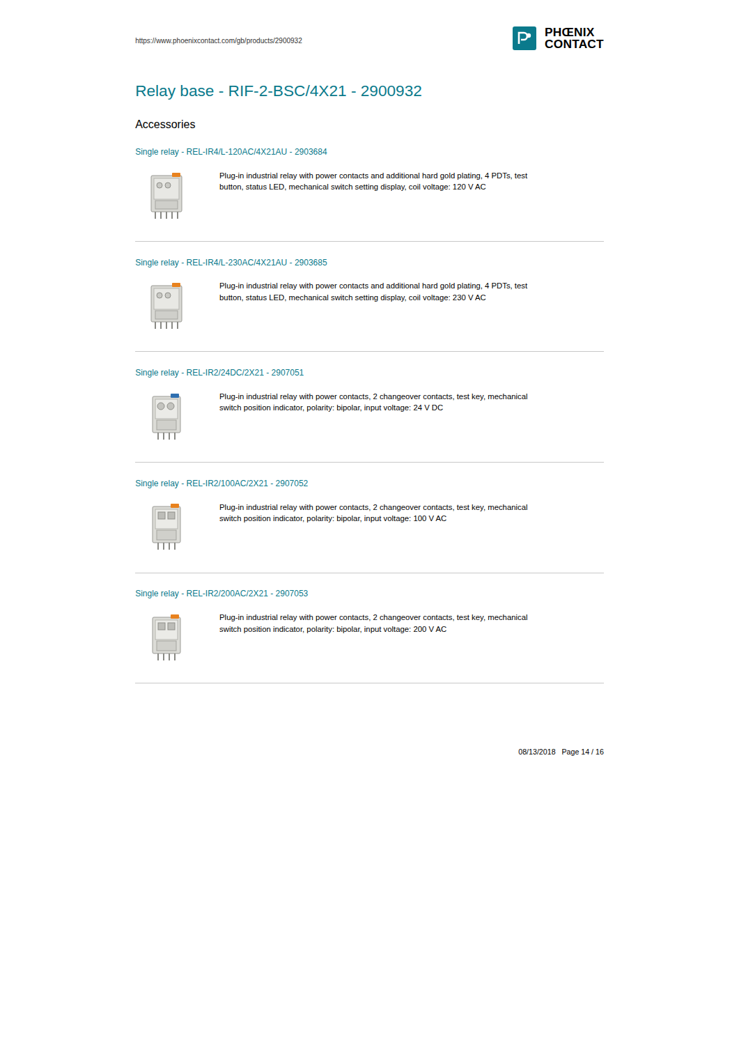PHŒNIX CONTACT
https://www.phoenixcontact.com/gb/products/2900932
Relay base - RIF-2-BSC/4X21 - 2900932
Accessories
Single relay - REL-IR4/L-120AC/4X21AU - 2903684
Plug-in industrial relay with power contacts and additional hard gold plating, 4 PDTs, test button, status LED, mechanical switch setting display, coil voltage: 120 V AC
Single relay - REL-IR4/L-230AC/4X21AU - 2903685
Plug-in industrial relay with power contacts and additional hard gold plating, 4 PDTs, test button, status LED, mechanical switch setting display, coil voltage: 230 V AC
Single relay - REL-IR2/24DC/2X21 - 2907051
Plug-in industrial relay with power contacts, 2 changeover contacts, test key, mechanical switch position indicator, polarity: bipolar, input voltage: 24 V DC
Single relay - REL-IR2/100AC/2X21 - 2907052
Plug-in industrial relay with power contacts, 2 changeover contacts, test key, mechanical switch position indicator, polarity: bipolar, input voltage: 100 V AC
Single relay - REL-IR2/200AC/2X21 - 2907053
Plug-in industrial relay with power contacts, 2 changeover contacts, test key, mechanical switch position indicator, polarity: bipolar, input voltage: 200 V AC
08/13/2018 Page 14 / 16